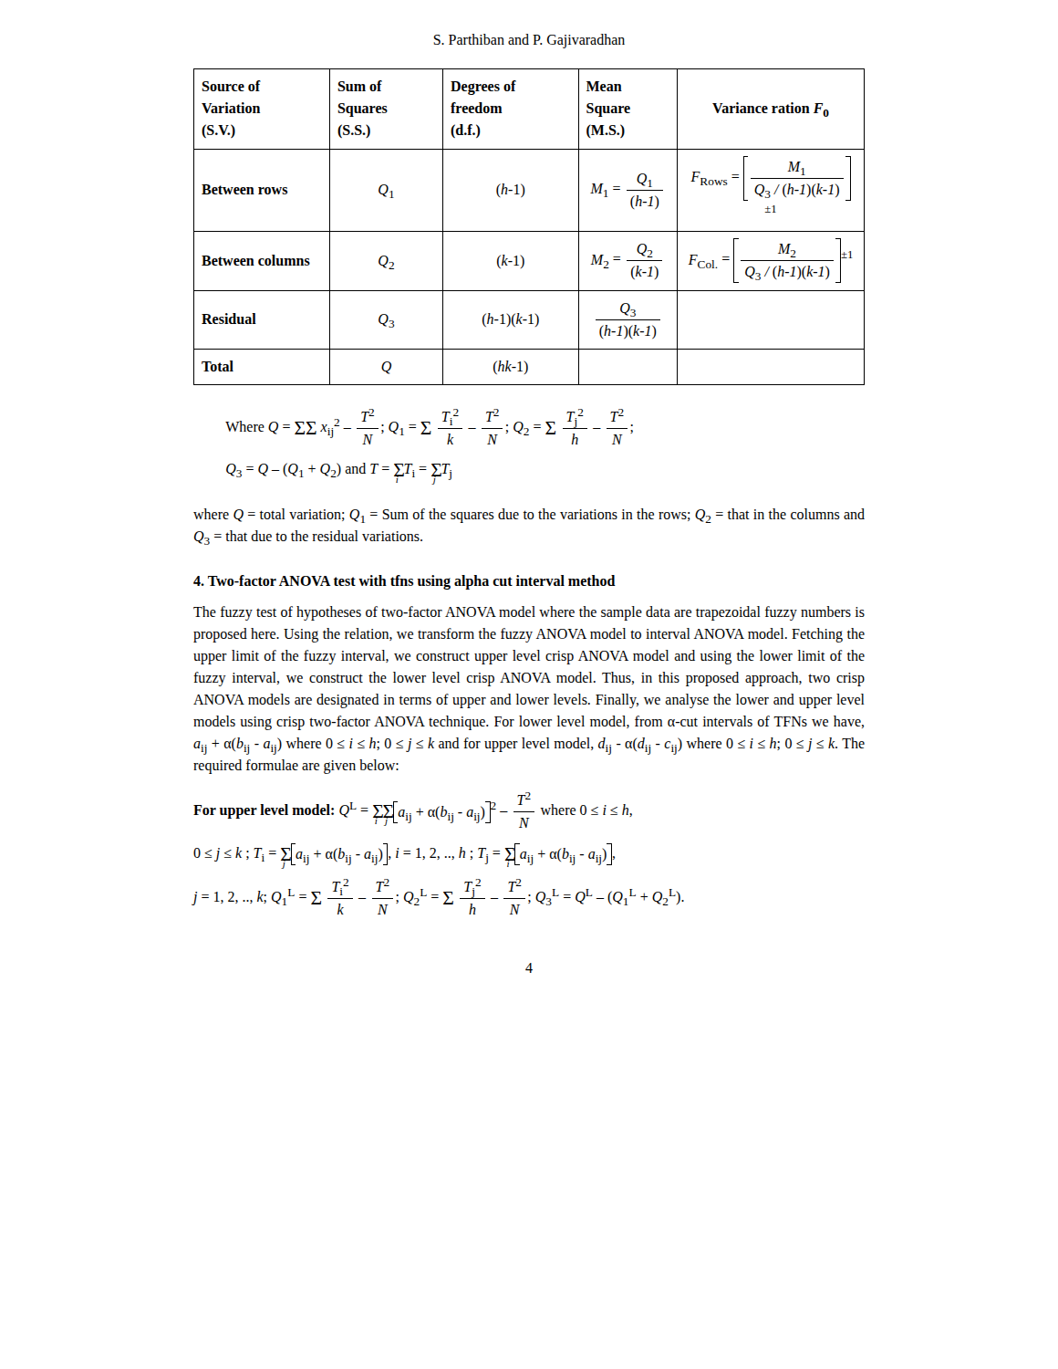S. Parthiban and P. Gajivaradhan
| Source of Variation (S.V.) | Sum of Squares (S.S.) | Degrees of freedom (d.f.) | Mean Square (M.S.) | Variance ration F 0 |
| --- | --- | --- | --- | --- |
| Between rows | Q 1 | ( h -1 ) | M 1 = Q 1 ( h-1 ) | F Rows = M 1 Q 3 / ( h-1 ) ( k-1 ) ±1 |
| Between columns | Q 2 | ( k -1 ) | M 2 = Q 2 ( k-1 ) | F Col. = M 2 Q 3 / ( h-1 ) ( k-1 ) ±1 |
| Residual | Q 3 | ( h -1 ) ( k -1 ) | Q 3 ( h-1 ) ( k-1 ) | |
| Total | Q | ( hk -1 ) | | |
Where Q = ΣΣ xij2 – T2 N; Q1 = Σ Ti2 k – T2 N; Q2 = Σ Tj2 h – T2 N;
Q3 = Q – (Q1 + Q2) and T = Σi Ti = Σj Tj
where Q = total variation; Q1 = Sum of the squares due to the variations in the rows; Q2 = that in the columns and Q3 = that due to the residual variations.
4. Two-factor ANOVA test with tfns using alpha cut interval method
The fuzzy test of hypotheses of two-factor ANOVA model where the sample data are trapezoidal fuzzy numbers is proposed here. Using the relation, we transform the fuzzy ANOVA model to interval ANOVA model. Fetching the upper limit of the fuzzy interval, we construct upper level crisp ANOVA model and using the lower limit of the fuzzy interval, we construct the lower level crisp ANOVA model. Thus, in this proposed approach, two crisp ANOVA models are designated in terms of upper and lower levels. Finally, we analyse the lower and upper level models using crisp two-factor ANOVA technique. For lower level model, from α-cut intervals of TFNs we have, aij + α(bij - aij) where 0 ≤ i ≤ h; 0 ≤ j ≤ k and for upper level model, dij - α(dij - cij) where 0 ≤ i ≤ h; 0 ≤ j ≤ k. The required formulae are given below:
For upper level model: QL = Σi Σj aij + α(bij - aij)2 – T2 N where 0 ≤ i ≤ h,
0 ≤ j ≤ k ; Ti = Σj aij + α(bij - aij), i = 1, 2, .., h ; Tj = Σi aij + α(bij - aij),
j = 1, 2, .., k; Q1L = Σ Ti2 k – T2 N; Q2L = Σ Tj2 h – T2 N; Q3L = QL – (Q1L + Q2L).
4